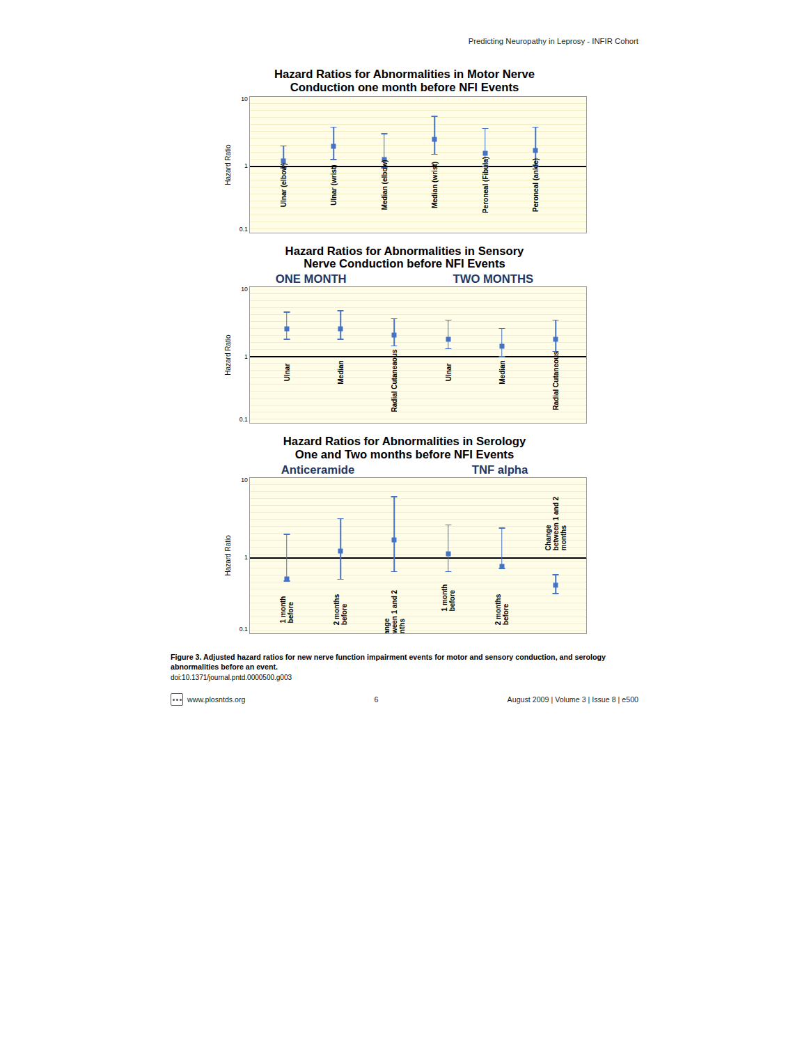Predicting Neuropathy in Leprosy - INFIR Cohort
Hazard Ratios for Abnormalities in Motor Nerve
Conduction one month before NFI Events
Hazard Ratio
10 1 0.1
Ulnar (elbow)
Ulnar (wrist)
Median (elbow)
Median (wrist)
Peroneal (Fibula)
Peroneal (ankle)
Hazard Ratios for Abnormalities in Sensory
Nerve Conduction before NFI Events
ONE MONTH TWO MONTHS
Hazard Ratio
10 1 0.1
Ulnar
Median
Radial Cutaneaous
Ulnar
Median
Radial Cutaneous
Hazard Ratios for Abnormalities in Serology
One and Two months before NFI Events
Anticeramide TNF alpha
Hazard Ratio
10 1 0.1
1 month
before
2 months
before
Change
between 1 and 2
months
1 month
before
2 months
before
Change
between 1 and 2
months
Figure 3. Adjusted hazard ratios for new nerve function impairment events for motor and sensory conduction, and serology abnormalities before an event.
doi:10.1371/journal.pntd.0000500.g003
www.plosntds.org
6
August 2009 | Volume 3 | Issue 8 | e500